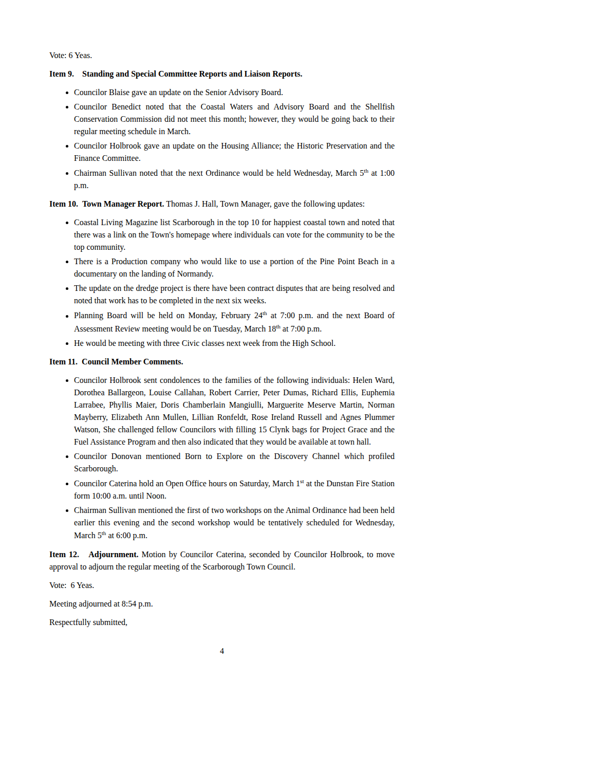Vote: 6 Yeas.
Item 9. Standing and Special Committee Reports and Liaison Reports.
Councilor Blaise gave an update on the Senior Advisory Board.
Councilor Benedict noted that the Coastal Waters and Advisory Board and the Shellfish Conservation Commission did not meet this month; however, they would be going back to their regular meeting schedule in March.
Councilor Holbrook gave an update on the Housing Alliance; the Historic Preservation and the Finance Committee.
Chairman Sullivan noted that the next Ordinance would be held Wednesday, March 5th at 1:00 p.m.
Item 10. Town Manager Report. Thomas J. Hall, Town Manager, gave the following updates:
Coastal Living Magazine list Scarborough in the top 10 for happiest coastal town and noted that there was a link on the Town's homepage where individuals can vote for the community to be the top community.
There is a Production company who would like to use a portion of the Pine Point Beach in a documentary on the landing of Normandy.
The update on the dredge project is there have been contract disputes that are being resolved and noted that work has to be completed in the next six weeks.
Planning Board will be held on Monday, February 24th at 7:00 p.m. and the next Board of Assessment Review meeting would be on Tuesday, March 18th at 7:00 p.m.
He would be meeting with three Civic classes next week from the High School.
Item 11. Council Member Comments.
Councilor Holbrook sent condolences to the families of the following individuals: Helen Ward, Dorothea Ballargeon, Louise Callahan, Robert Carrier, Peter Dumas, Richard Ellis, Euphemia Larrabee, Phyllis Maier, Doris Chamberlain Mangiulli, Marguerite Meserve Martin, Norman Mayberry, Elizabeth Ann Mullen, Lillian Ronfeldt, Rose Ireland Russell and Agnes Plummer Watson, She challenged fellow Councilors with filling 15 Clynk bags for Project Grace and the Fuel Assistance Program and then also indicated that they would be available at town hall.
Councilor Donovan mentioned Born to Explore on the Discovery Channel which profiled Scarborough.
Councilor Caterina hold an Open Office hours on Saturday, March 1st at the Dunstan Fire Station form 10:00 a.m. until Noon.
Chairman Sullivan mentioned the first of two workshops on the Animal Ordinance had been held earlier this evening and the second workshop would be tentatively scheduled for Wednesday, March 5th at 6:00 p.m.
Item 12. Adjournment. Motion by Councilor Caterina, seconded by Councilor Holbrook, to move approval to adjourn the regular meeting of the Scarborough Town Council.
Vote: 6 Yeas.
Meeting adjourned at 8:54 p.m.
Respectfully submitted,
4